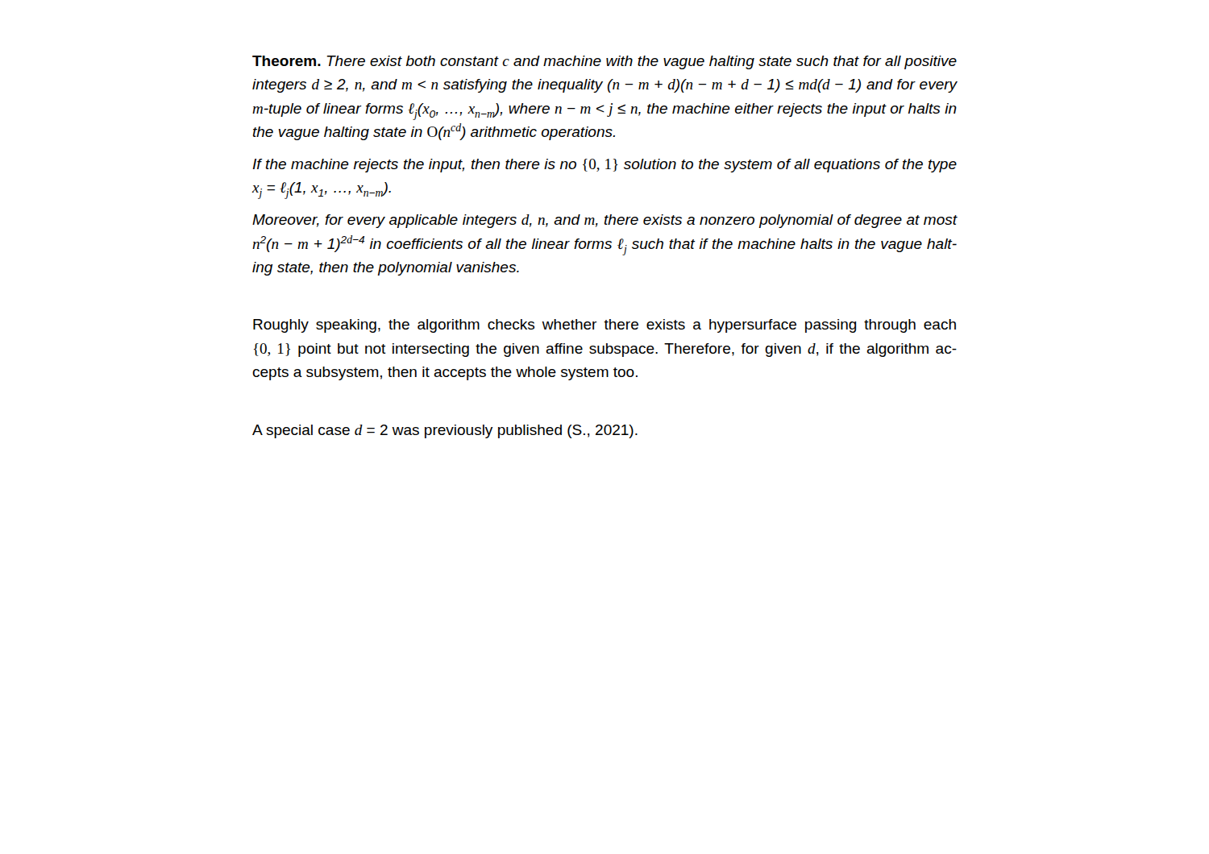Theorem. There exist both constant c and machine with the vague halting state such that for all positive integers d ≥ 2, n, and m < n satisfying the inequality (n − m + d)(n − m + d − 1) ≤ md(d − 1) and for every m-tuple of linear forms ℓj(x0, …, xn−m), where n − m < j ≤ n, the machine either rejects the input or halts in the vague halting state in O(ncd) arithmetic operations.
If the machine rejects the input, then there is no {0, 1} solution to the system of all equations of the type xj = ℓj(1, x1, …, xn−m).
Moreover, for every applicable integers d, n, and m, there exists a nonzero polynomial of degree at most n2(n − m + 1)2d−4 in coefficients of all the linear forms ℓj such that if the machine halts in the vague halting state, then the polynomial vanishes.
Roughly speaking, the algorithm checks whether there exists a hypersurface passing through each {0, 1} point but not intersecting the given affine subspace. Therefore, for given d, if the algorithm accepts a subsystem, then it accepts the whole system too.
A special case d = 2 was previously published (S., 2021).